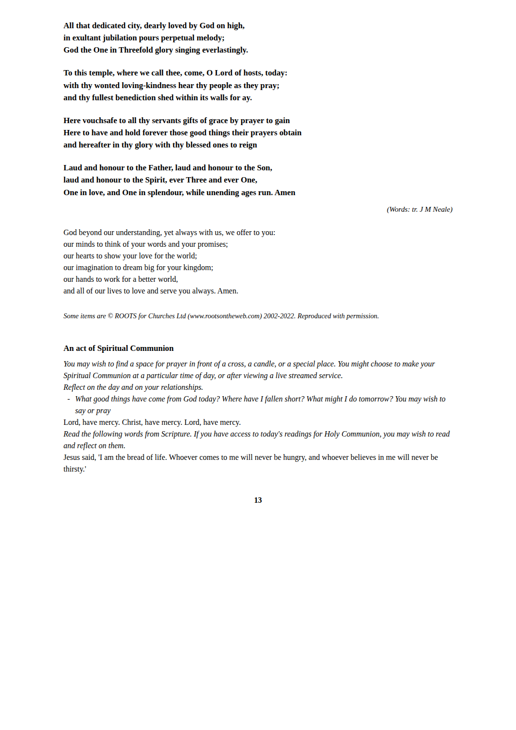All that dedicated city, dearly loved by God on high,
in exultant jubilation pours perpetual melody;
God the One in Threefold glory singing everlastingly.
To this temple, where we call thee, come, O Lord of hosts, today:
with thy wonted loving-kindness hear thy people as they pray;
and thy fullest benediction shed within its walls for ay.
Here vouchsafe to all thy servants gifts of grace by prayer to gain
Here to have and hold forever those good things their prayers obtain
and hereafter in thy glory with thy blessed ones to reign
Laud and honour to the Father, laud and honour to the Son,
laud and honour to the Spirit, ever Three and ever One,
One in love, and One in splendour, while unending ages run. Amen
(Words: tr. J M Neale)
God beyond our understanding, yet always with us, we offer to you:
our minds to think of your words and your promises;
our hearts to show your love for the world;
our imagination to dream big for your kingdom;
our hands to work for a better world,
and all of our lives to love and serve you always. Amen.
Some items are © ROOTS for Churches Ltd (www.rootsontheweb.com) 2002-2022. Reproduced with permission.
An act of Spiritual Communion
You may wish to find a space for prayer in front of a cross, a candle, or a special place. You might choose to make your Spiritual Communion at a particular time of day, or after viewing a live streamed service.
Reflect on the day and on your relationships.
What good things have come from God today? Where have I fallen short? What might I do tomorrow? You may wish to say or pray
Lord, have mercy. Christ, have mercy. Lord, have mercy.
Read the following words from Scripture. If you have access to today's readings for Holy Communion, you may wish to read and reflect on them.
Jesus said, 'I am the bread of life. Whoever comes to me will never be hungry, and whoever believes in me will never be thirsty.'
13